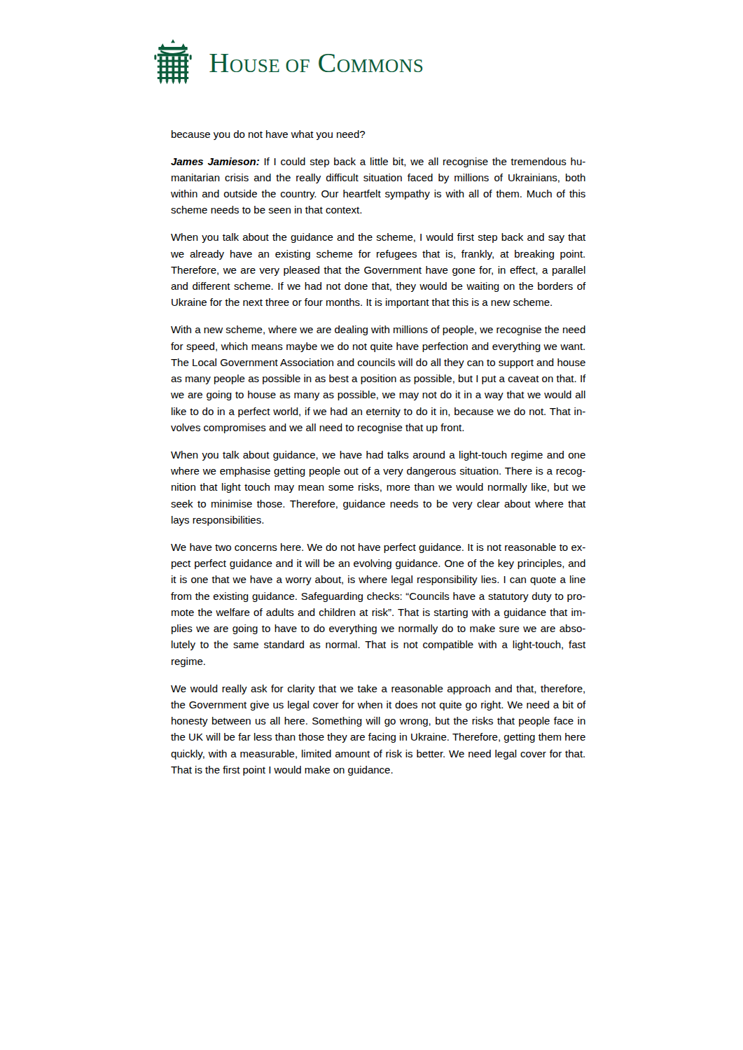HOUSE OF COMMONS
because you do not have what you need?
James Jamieson: If I could step back a little bit, we all recognise the tremendous humanitarian crisis and the really difficult situation faced by millions of Ukrainians, both within and outside the country. Our heartfelt sympathy is with all of them. Much of this scheme needs to be seen in that context.
When you talk about the guidance and the scheme, I would first step back and say that we already have an existing scheme for refugees that is, frankly, at breaking point. Therefore, we are very pleased that the Government have gone for, in effect, a parallel and different scheme. If we had not done that, they would be waiting on the borders of Ukraine for the next three or four months. It is important that this is a new scheme.
With a new scheme, where we are dealing with millions of people, we recognise the need for speed, which means maybe we do not quite have perfection and everything we want. The Local Government Association and councils will do all they can to support and house as many people as possible in as best a position as possible, but I put a caveat on that. If we are going to house as many as possible, we may not do it in a way that we would all like to do in a perfect world, if we had an eternity to do it in, because we do not. That involves compromises and we all need to recognise that up front.
When you talk about guidance, we have had talks around a light-touch regime and one where we emphasise getting people out of a very dangerous situation. There is a recognition that light touch may mean some risks, more than we would normally like, but we seek to minimise those. Therefore, guidance needs to be very clear about where that lays responsibilities.
We have two concerns here. We do not have perfect guidance. It is not reasonable to expect perfect guidance and it will be an evolving guidance. One of the key principles, and it is one that we have a worry about, is where legal responsibility lies. I can quote a line from the existing guidance. Safeguarding checks: “Councils have a statutory duty to promote the welfare of adults and children at risk”. That is starting with a guidance that implies we are going to have to do everything we normally do to make sure we are absolutely to the same standard as normal. That is not compatible with a light-touch, fast regime.
We would really ask for clarity that we take a reasonable approach and that, therefore, the Government give us legal cover for when it does not quite go right. We need a bit of honesty between us all here. Something will go wrong, but the risks that people face in the UK will be far less than those they are facing in Ukraine. Therefore, getting them here quickly, with a measurable, limited amount of risk is better. We need legal cover for that. That is the first point I would make on guidance.